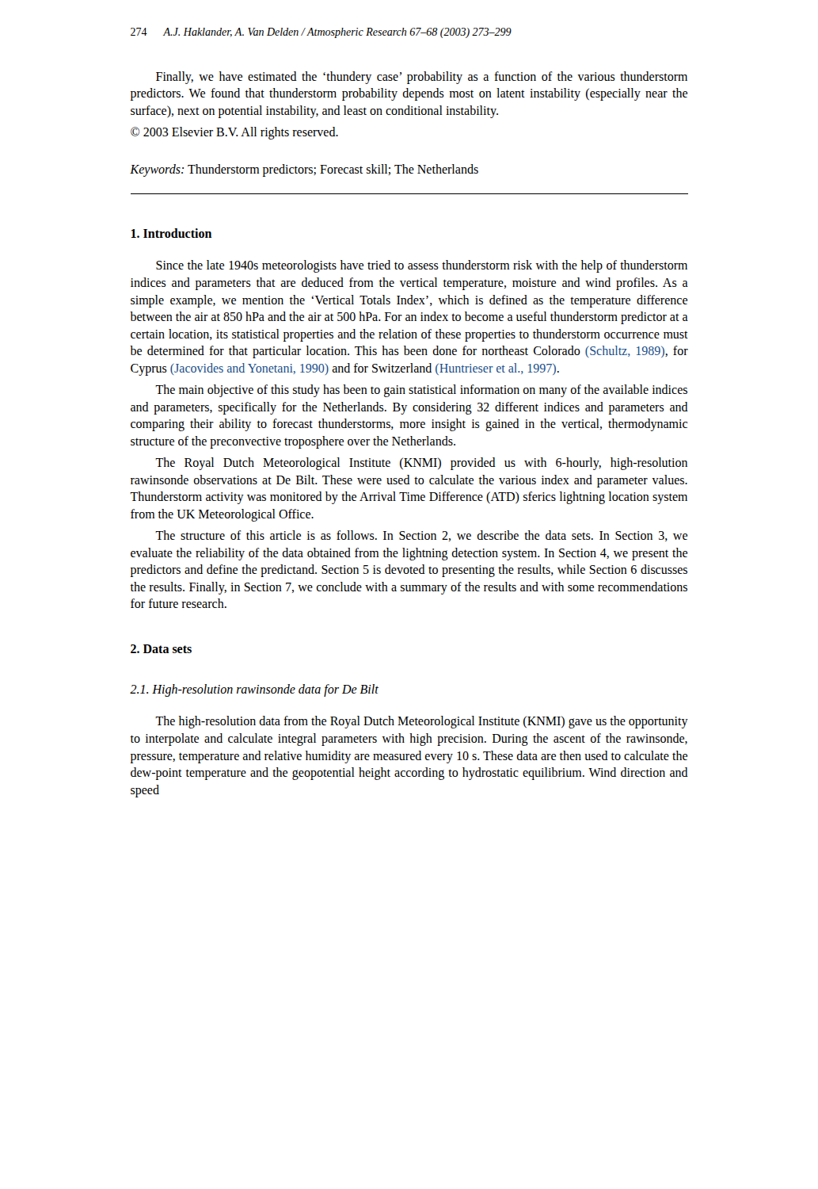274 A.J. Haklander, A. Van Delden / Atmospheric Research 67–68 (2003) 273–299
Finally, we have estimated the ‘thundery case’ probability as a function of the various thunderstorm predictors. We found that thunderstorm probability depends most on latent instability (especially near the surface), next on potential instability, and least on conditional instability.
© 2003 Elsevier B.V. All rights reserved.
Keywords: Thunderstorm predictors; Forecast skill; The Netherlands
1. Introduction
Since the late 1940s meteorologists have tried to assess thunderstorm risk with the help of thunderstorm indices and parameters that are deduced from the vertical temperature, moisture and wind profiles. As a simple example, we mention the ‘Vertical Totals Index’, which is defined as the temperature difference between the air at 850 hPa and the air at 500 hPa. For an index to become a useful thunderstorm predictor at a certain location, its statistical properties and the relation of these properties to thunderstorm occurrence must be determined for that particular location. This has been done for northeast Colorado (Schultz, 1989), for Cyprus (Jacovides and Yonetani, 1990) and for Switzerland (Huntrieser et al., 1997).
The main objective of this study has been to gain statistical information on many of the available indices and parameters, specifically for the Netherlands. By considering 32 different indices and parameters and comparing their ability to forecast thunderstorms, more insight is gained in the vertical, thermodynamic structure of the preconvective troposphere over the Netherlands.
The Royal Dutch Meteorological Institute (KNMI) provided us with 6-hourly, high-resolution rawinsonde observations at De Bilt. These were used to calculate the various index and parameter values. Thunderstorm activity was monitored by the Arrival Time Difference (ATD) sferics lightning location system from the UK Meteorological Office.
The structure of this article is as follows. In Section 2, we describe the data sets. In Section 3, we evaluate the reliability of the data obtained from the lightning detection system. In Section 4, we present the predictors and define the predictand. Section 5 is devoted to presenting the results, while Section 6 discusses the results. Finally, in Section 7, we conclude with a summary of the results and with some recommendations for future research.
2. Data sets
2.1. High-resolution rawinsonde data for De Bilt
The high-resolution data from the Royal Dutch Meteorological Institute (KNMI) gave us the opportunity to interpolate and calculate integral parameters with high precision. During the ascent of the rawinsonde, pressure, temperature and relative humidity are measured every 10 s. These data are then used to calculate the dew-point temperature and the geopotential height according to hydrostatic equilibrium. Wind direction and speed